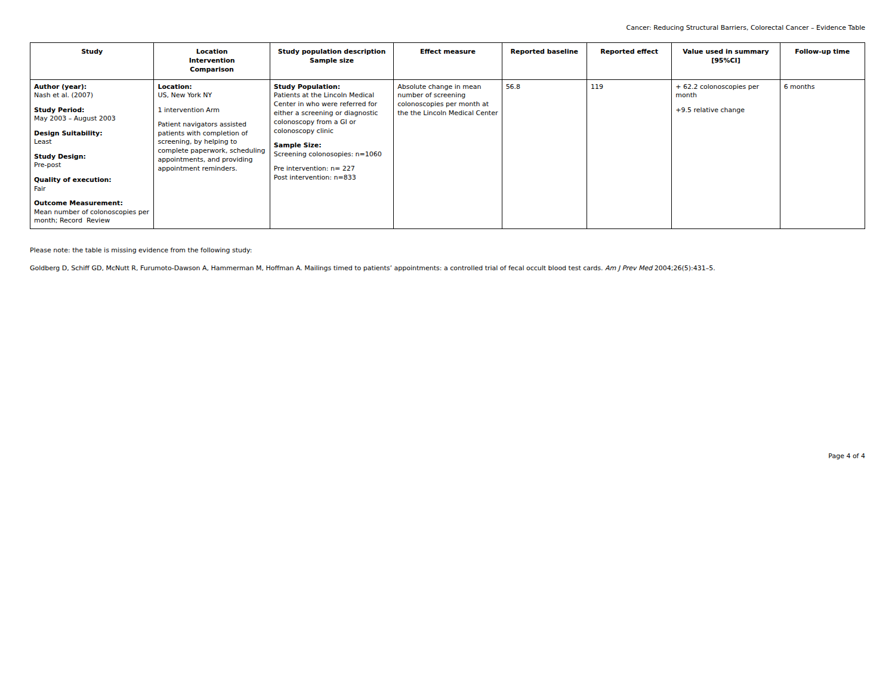Cancer: Reducing Structural Barriers, Colorectal Cancer – Evidence Table
| Study | Location Intervention Comparison | Study population description Sample size | Effect measure | Reported baseline | Reported effect | Value used in summary [95%CI] | Follow-up time |
| --- | --- | --- | --- | --- | --- | --- | --- |
| Author (year): Nash et al. (2007) Study Period: May 2003 – August 2003 Design Suitability: Least Study Design: Pre-post Quality of execution: Fair Outcome Measurement: Mean number of colonoscopies per month; Record Review | Location: US, New York NY 1 intervention Arm Patient navigators assisted patients with completion of screening, by helping to complete paperwork, scheduling appointments, and providing appointment reminders. | Study Population: Patients at the Lincoln Medical Center in who were referred for either a screening or diagnostic colonoscopy from a GI or colonoscopy clinic Sample Size: Screening colonosopies: n=1060 Pre intervention: n= 227 Post intervention: n=833 | Absolute change in mean number of screening colonoscopies per month at the the Lincoln Medical Center | 56.8 | 119 | + 62.2 colonoscopies per month +9.5 relative change | 6 months |
Please note: the table is missing evidence from the following study:
Goldberg D, Schiff GD, McNutt R, Furumoto-Dawson A, Hammerman M, Hoffman A. Mailings timed to patients’ appointments: a controlled trial of fecal occult blood test cards. Am J Prev Med 2004;26(5):431–5.
Page 4 of 4